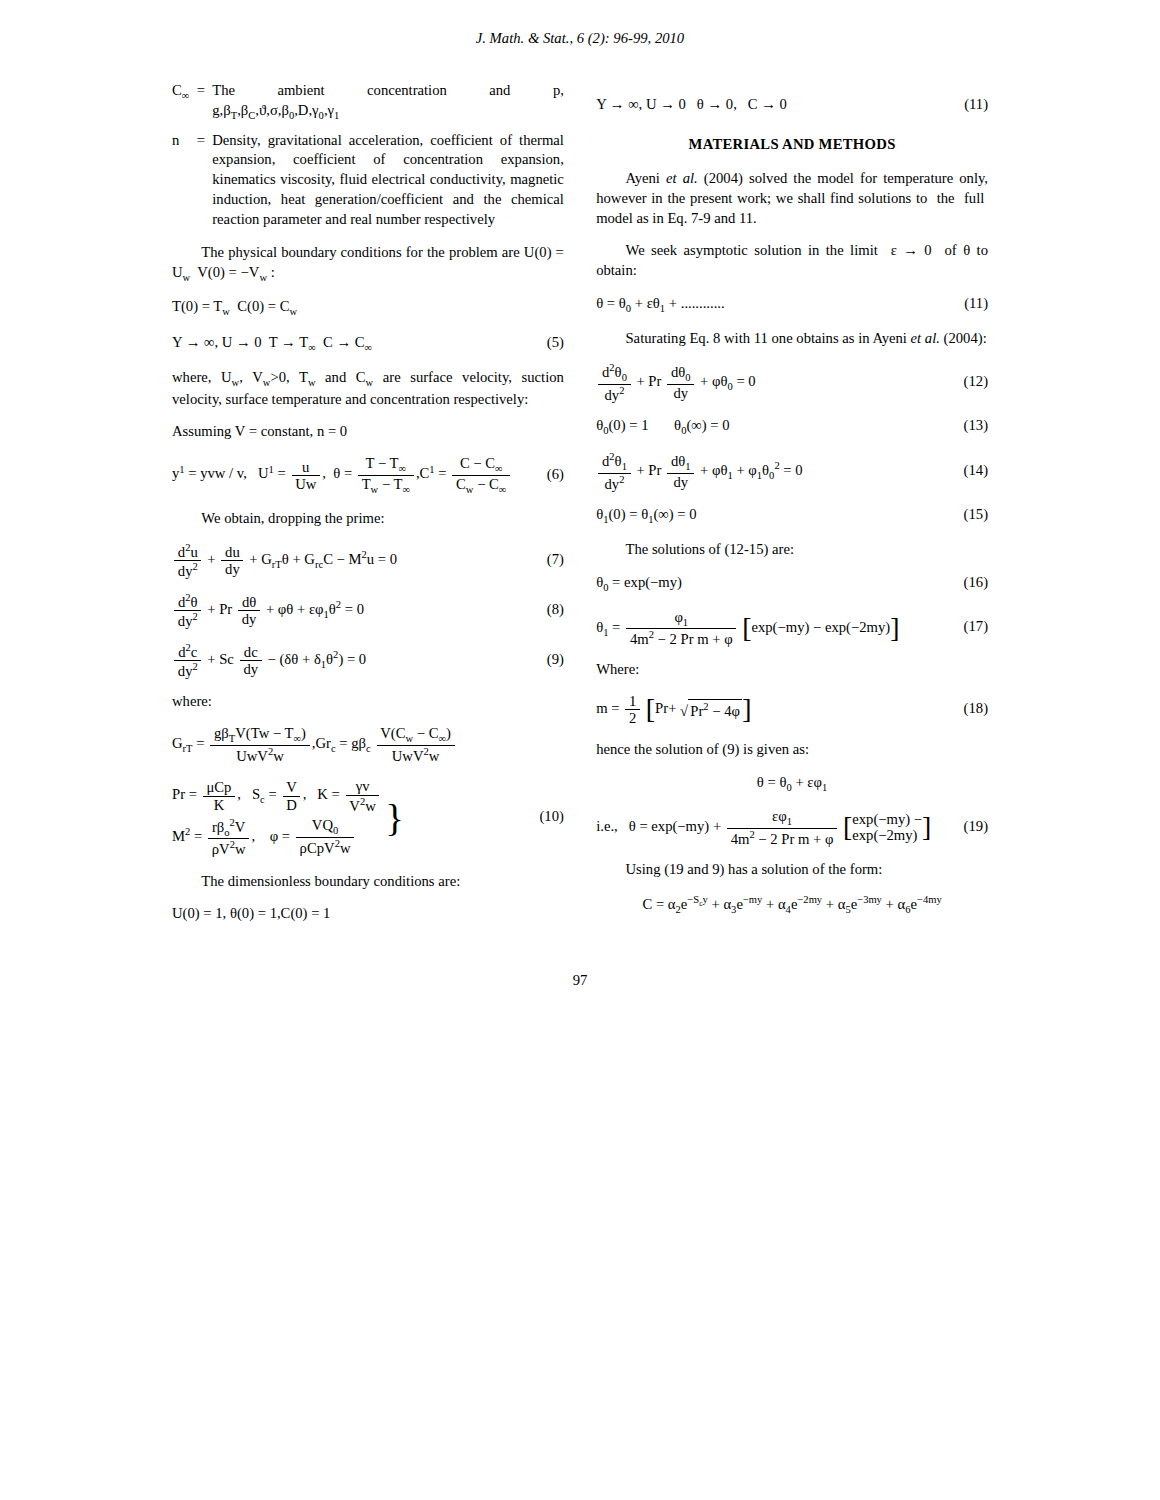J. Math. & Stat., 6 (2): 96-99, 2010
C∞
=
The ambient concentration and p,
g,βT,βC,ϑ,σ,β0,D,γ0,γ1
n
=
Density, gravitational acceleration, coefficient of thermal expansion, coefficient of concentration expansion, kinematics viscosity, fluid electrical conductivity, magnetic induction, heat generation/coefficient and the chemical reaction parameter and real number respectively
The physical boundary conditions for the problem are U(0) = Uw V(0) = −Vw :
T(0) = Tw C(0) = Cw
Y → ∞, U → 0 T → T∞ C → C∞
(5)
where, Uw, Vw>0, Tw and Cw are surface velocity, suction velocity, surface temperature and concentration respectively:
Assuming V = constant, n = 0
y1 = yvw / v, U1 = uUw, θ = T − T∞Tw − T∞,C1 = C − C∞Cw − C∞
(6)
We obtain, dropping the prime:
d2u dy2 + du dy + GrTθ + GrcC − M2u = 0
(7)
d2θ dy2 + Pr dθ dy + φθ + εφ1θ2 = 0
(8)
d2c dy2 + Sc dc dy − (δθ + δ1θ2) = 0
(9)
where:
GrT = gβTV(Tw − T∞) UwV2w,Grc = gβc V(Cw − C∞) UwV2w
Pr = μCp K, Sc = VD, K = γv V2w
M2 = rβo2V ρV2w, φ = VQ0 ρCpV2w
}
(10)
The dimensionless boundary conditions are:
U(0) = 1, θ(0) = 1,C(0) = 1
Y → ∞, U → 0 θ → 0, C → 0
(11)
MATERIALS AND METHODS
Ayeni et al. (2004) solved the model for temperature only, however in the present work; we shall find solutions to the full model as in Eq. 7-9 and 11.
We seek asymptotic solution in the limit ε → 0 of θ to obtain:
θ = θ0 + εθ1 + ............
(11)
Saturating Eq. 8 with 11 one obtains as in Ayeni et al. (2004):
d2θ0 dy2 + Pr dθ0 dy + φθ0 = 0
(12)
θ0(0) = 1 θ0(∞) = 0
(13)
d2θ1 dy2 + Pr dθ1 dy + φθ1 + φ1θ02 = 0
(14)
θ1(0) = θ1(∞) = 0
(15)
The solutions of (12-15) are:
θ0 = exp(−my)
(16)
θ1 = φ14m2 − 2 Pr m + φ [exp(−my) − exp(−2my)]
(17)
Where:
m = 12 [Pr+ √Pr2 − 4φ]
(18)
hence the solution of (9) is given as:
θ = θ0 + εφ1
i.e., θ = exp(−my) + εφ14m2 − 2 Pr m + φ [exp(−my) −
exp(−2my)]
(19)
Using (19 and 9) has a solution of the form:
C = α2e−Scy + α3e−my + α4e−2my + α5e−3my + α6e−4my
97